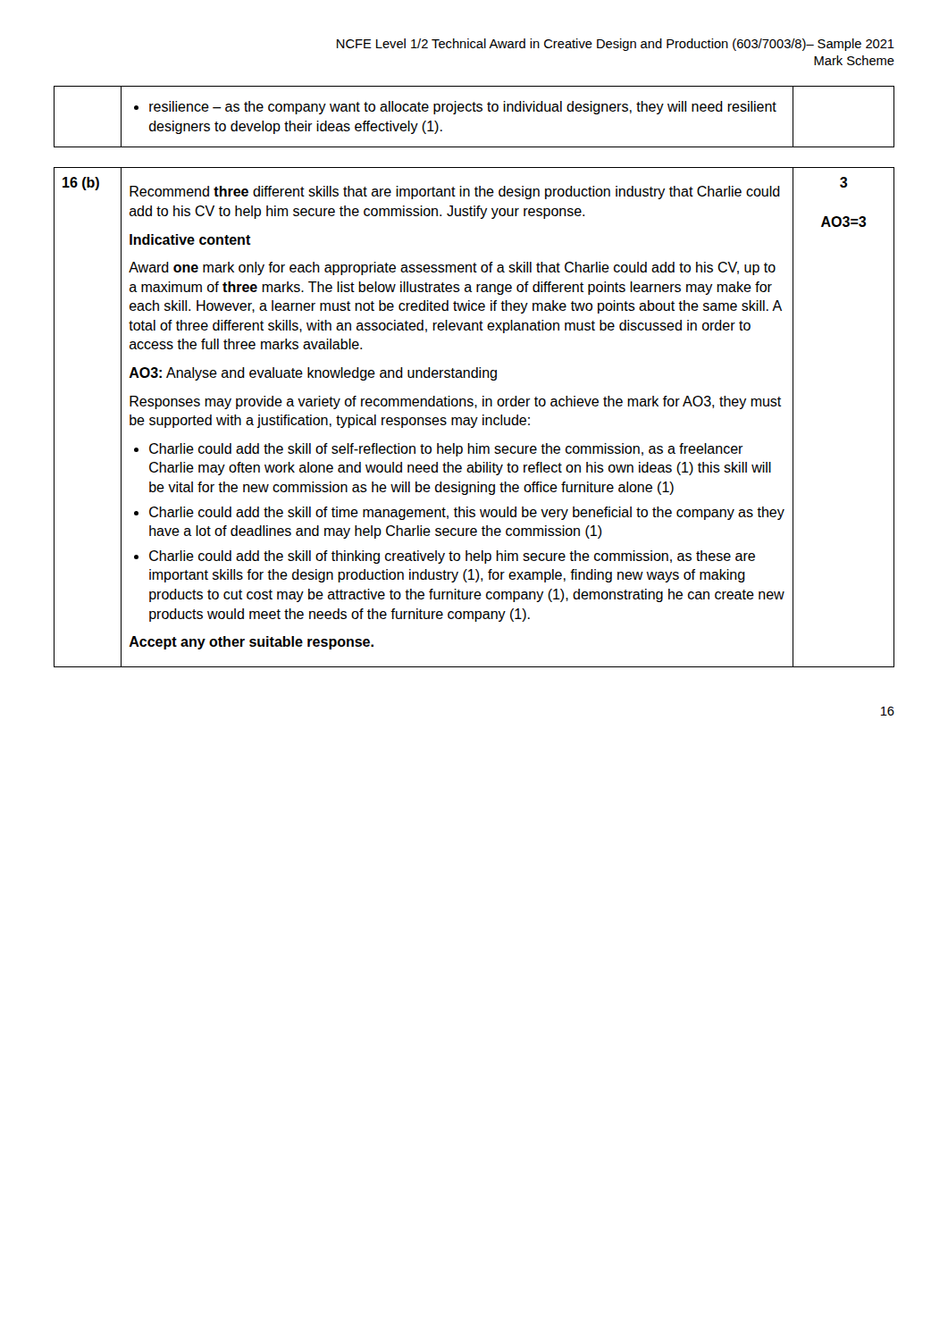NCFE Level 1/2 Technical Award in Creative Design and Production (603/7003/8)– Sample 2021
Mark Scheme
| | resilience – as the company want to allocate projects to individual designers, they will need resilient designers to develop their ideas effectively (1). | |
| 16 (b) | Recommend three different skills that are important in the design production industry that Charlie could add to his CV to help him secure the commission. Justify your response. Indicative content Award one mark only for each appropriate assessment of a skill that Charlie could add to his CV, up to a maximum of three marks. The list below illustrates a range of different points learners may make for each skill. However, a learner must not be credited twice if they make two points about the same skill. A total of three different skills, with an associated, relevant explanation must be discussed in order to access the full three marks available. AO3: Analyse and evaluate knowledge and understanding Responses may provide a variety of recommendations, in order to achieve the mark for AO3, they must be supported with a justification, typical responses may include: Charlie could add the skill of self-reflection to help him secure the commission, as a freelancer Charlie may often work alone and would need the ability to reflect on his own ideas (1) this skill will be vital for the new commission as he will be designing the office furniture alone (1) Charlie could add the skill of time management, this would be very beneficial to the company as they have a lot of deadlines and may help Charlie secure the commission (1) Charlie could add the skill of thinking creatively to help him secure the commission, as these are important skills for the design production industry (1), for example, finding new ways of making products to cut cost may be attractive to the furniture company (1), demonstrating he can create new products would meet the needs of the furniture company (1). Accept any other suitable response. | 3 AO3=3 |
16